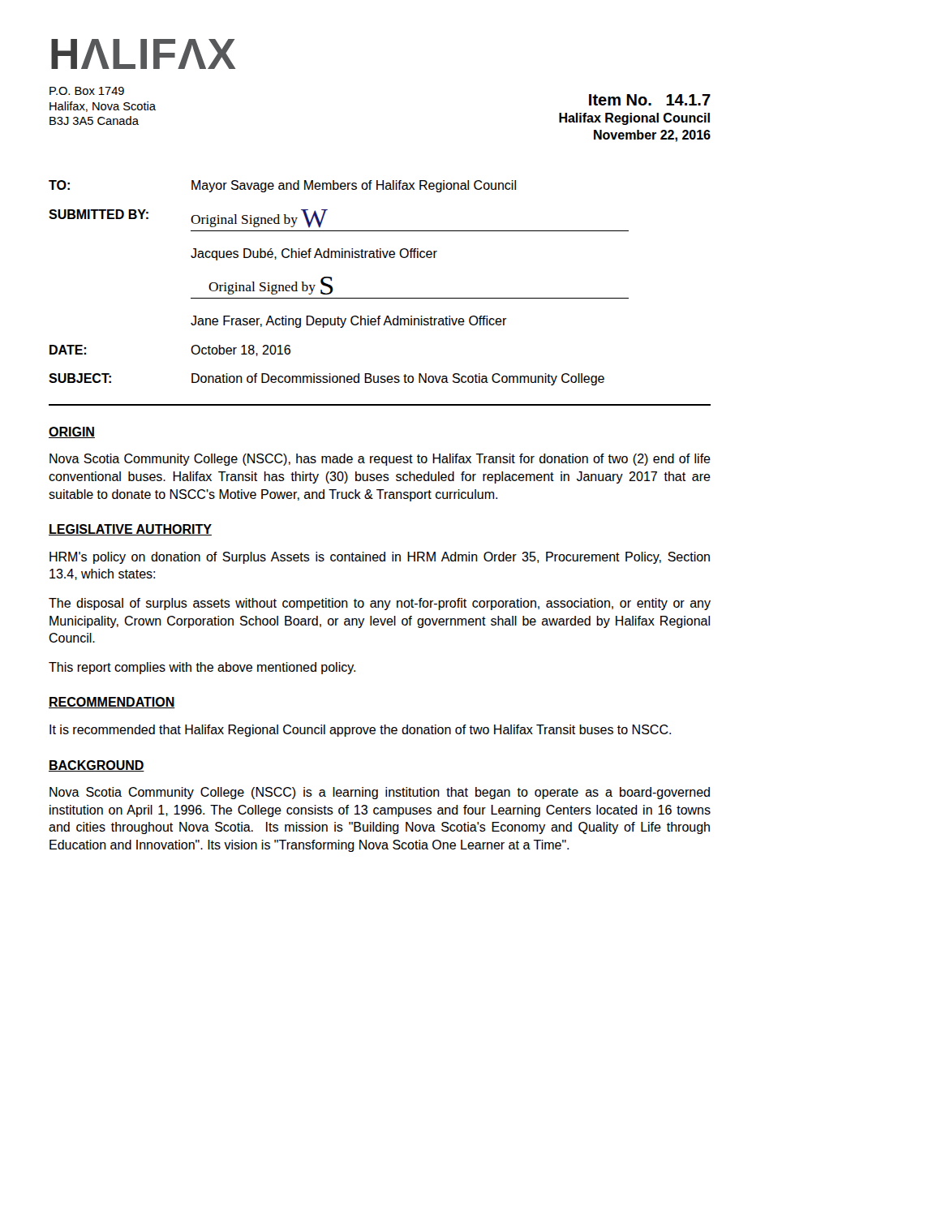HΛLIFΛX
P.O. Box 1749
Halifax, Nova Scotia
B3J 3A5 Canada
Item No. 14.1.7
Halifax Regional Council
November 22, 2016
| TO: | Mayor Savage and Members of Halifax Regional Council |
| SUBMITTED BY: | Original Signed by W Jacques Dubé, Chief Administrative Officer Original Signed by S Jane Fraser, Acting Deputy Chief Administrative Officer |
| DATE: | October 18, 2016 |
| SUBJECT: | Donation of Decommissioned Buses to Nova Scotia Community College |
ORIGIN
Nova Scotia Community College (NSCC), has made a request to Halifax Transit for donation of two (2) end of life conventional buses. Halifax Transit has thirty (30) buses scheduled for replacement in January 2017 that are suitable to donate to NSCC's Motive Power, and Truck & Transport curriculum.
LEGISLATIVE AUTHORITY
HRM's policy on donation of Surplus Assets is contained in HRM Admin Order 35, Procurement Policy, Section 13.4, which states:
The disposal of surplus assets without competition to any not-for-profit corporation, association, or entity or any Municipality, Crown Corporation School Board, or any level of government shall be awarded by Halifax Regional Council.
This report complies with the above mentioned policy.
RECOMMENDATION
It is recommended that Halifax Regional Council approve the donation of two Halifax Transit buses to NSCC.
BACKGROUND
Nova Scotia Community College (NSCC) is a learning institution that began to operate as a board-governed institution on April 1, 1996. The College consists of 13 campuses and four Learning Centers located in 16 towns and cities throughout Nova Scotia. Its mission is "Building Nova Scotia's Economy and Quality of Life through Education and Innovation". Its vision is "Transforming Nova Scotia One Learner at a Time".